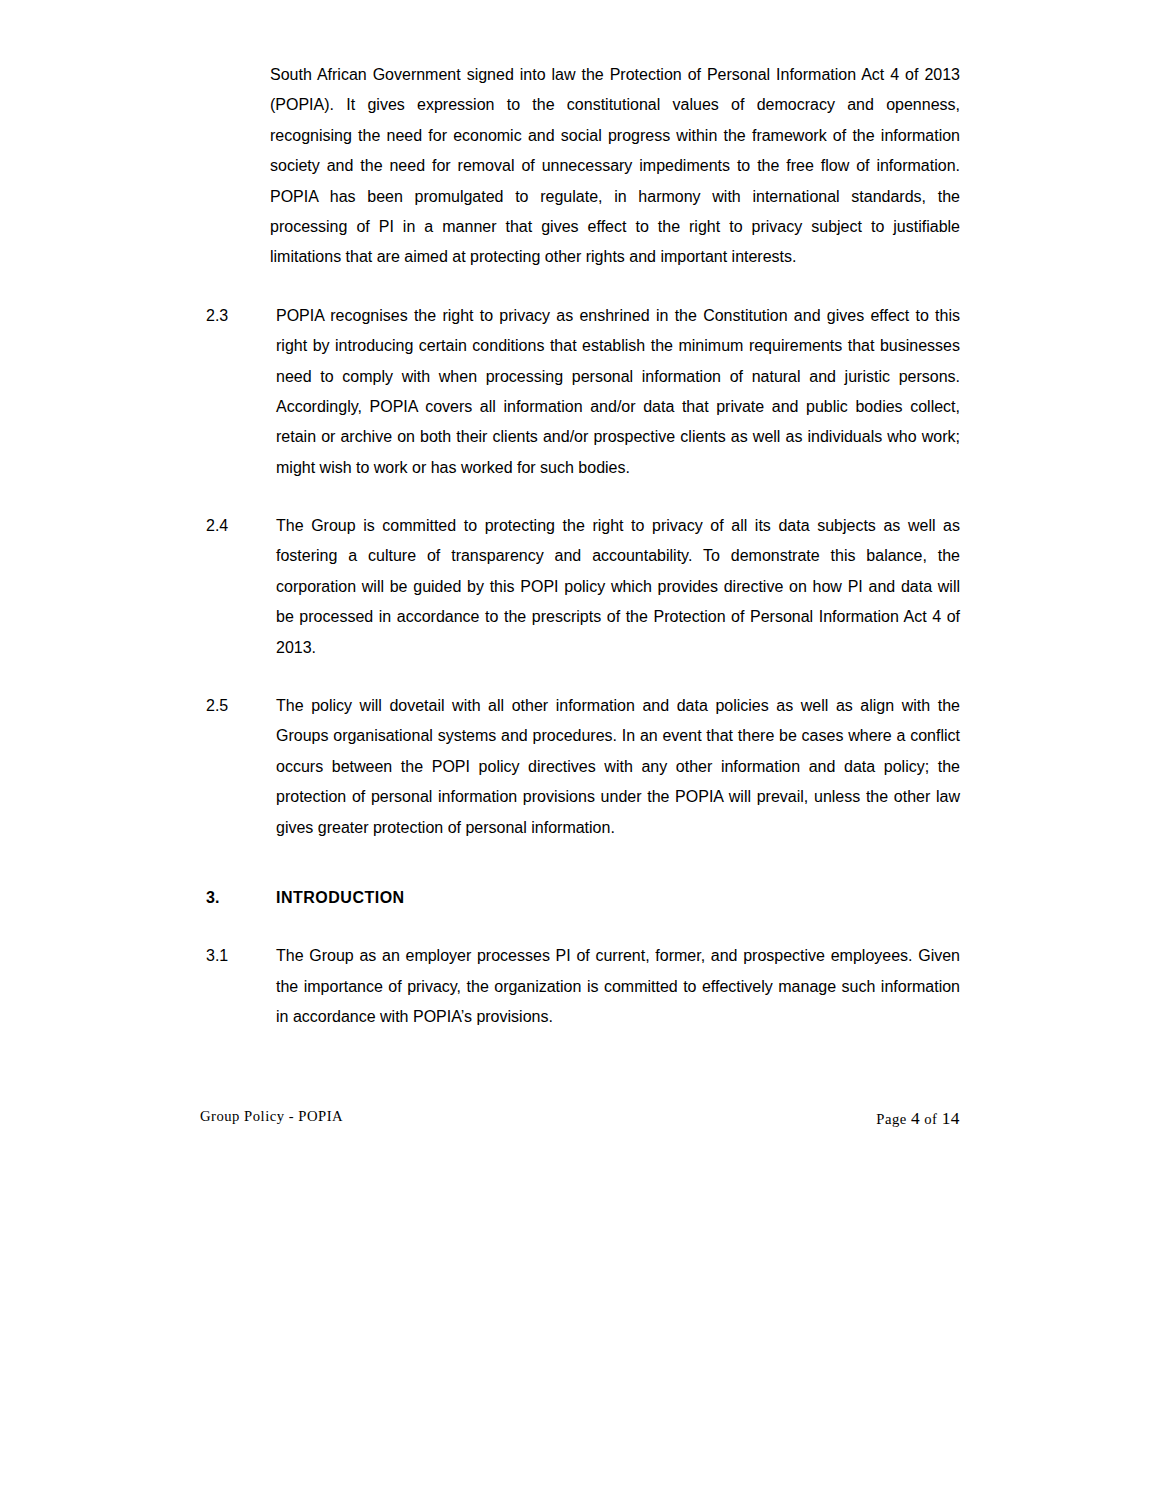South African Government signed into law the Protection of Personal Information Act 4 of 2013 (POPIA). It gives expression to the constitutional values of democracy and openness, recognising the need for economic and social progress within the framework of the information society and the need for removal of unnecessary impediments to the free flow of information. POPIA has been promulgated to regulate, in harmony with international standards, the processing of PI in a manner that gives effect to the right to privacy subject to justifiable limitations that are aimed at protecting other rights and important interests.
2.3
POPIA recognises the right to privacy as enshrined in the Constitution and gives effect to this right by introducing certain conditions that establish the minimum requirements that businesses need to comply with when processing personal information of natural and juristic persons. Accordingly, POPIA covers all information and/or data that private and public bodies collect, retain or archive on both their clients and/or prospective clients as well as individuals who work; might wish to work or has worked for such bodies.
2.4
The Group is committed to protecting the right to privacy of all its data subjects as well as fostering a culture of transparency and accountability. To demonstrate this balance, the corporation will be guided by this POPI policy which provides directive on how PI and data will be processed in accordance to the prescripts of the Protection of Personal Information Act 4 of 2013.
2.5
The policy will dovetail with all other information and data policies as well as align with the Groups organisational systems and procedures. In an event that there be cases where a conflict occurs between the POPI policy directives with any other information and data policy; the protection of personal information provisions under the POPIA will prevail, unless the other law gives greater protection of personal information.
3. INTRODUCTION
3.1
The Group as an employer processes PI of current, former, and prospective employees. Given the importance of privacy, the organization is committed to effectively manage such information in accordance with POPIA’s provisions.
Group Policy - POPIA
Page 4 of 14